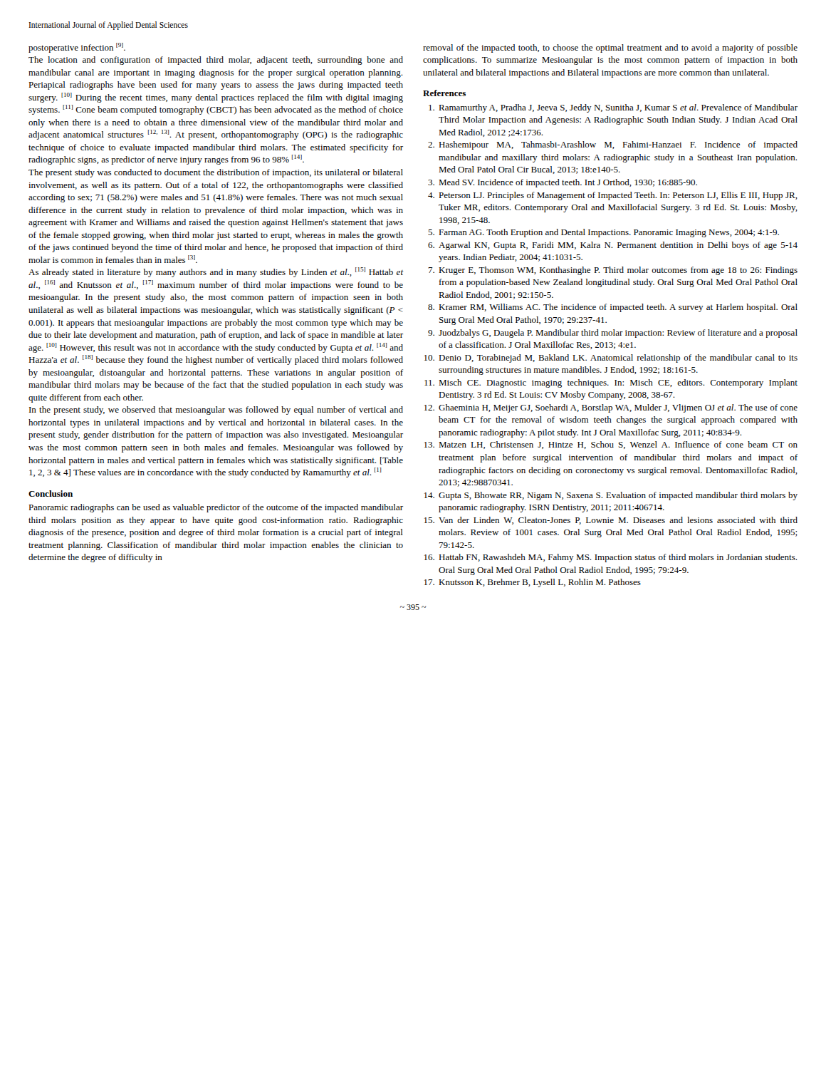International Journal of Applied Dental Sciences
postoperative infection [9].
The location and configuration of impacted third molar, adjacent teeth, surrounding bone and mandibular canal are important in imaging diagnosis for the proper surgical operation planning. Periapical radiographs have been used for many years to assess the jaws during impacted teeth surgery. [10] During the recent times, many dental practices replaced the film with digital imaging systems. [11] Cone beam computed tomography (CBCT) has been advocated as the method of choice only when there is a need to obtain a three dimensional view of the mandibular third molar and adjacent anatomical structures [12, 13]. At present, orthopantomography (OPG) is the radiographic technique of choice to evaluate impacted mandibular third molars. The estimated specificity for radiographic signs, as predictor of nerve injury ranges from 96 to 98% [14].
The present study was conducted to document the distribution of impaction, its unilateral or bilateral involvement, as well as its pattern. Out of a total of 122, the orthopantomographs were classified according to sex; 71 (58.2%) were males and 51 (41.8%) were females. There was not much sexual difference in the current study in relation to prevalence of third molar impaction, which was in agreement with Kramer and Williams and raised the question against Hellmen's statement that jaws of the female stopped growing, when third molar just started to erupt, whereas in males the growth of the jaws continued beyond the time of third molar and hence, he proposed that impaction of third molar is common in females than in males [3].
As already stated in literature by many authors and in many studies by Linden et al., [15] Hattab et al., [16] and Knutsson et al., [17] maximum number of third molar impactions were found to be mesioangular. In the present study also, the most common pattern of impaction seen in both unilateral as well as bilateral impactions was mesioangular, which was statistically significant (P < 0.001). It appears that mesioangular impactions are probably the most common type which may be due to their late development and maturation, path of eruption, and lack of space in mandible at later age. [10] However, this result was not in accordance with the study conducted by Gupta et al. [14] and Hazza'a et al. [18] because they found the highest number of vertically placed third molars followed by mesioangular, distoangular and horizontal patterns. These variations in angular position of mandibular third molars may be because of the fact that the studied population in each study was quite different from each other.
In the present study, we observed that mesioangular was followed by equal number of vertical and horizontal types in unilateral impactions and by vertical and horizontal in bilateral cases. In the present study, gender distribution for the pattern of impaction was also investigated. Mesioangular was the most common pattern seen in both males and females. Mesioangular was followed by horizontal pattern in males and vertical pattern in females which was statistically significant. [Table 1, 2, 3 & 4] These values are in concordance with the study conducted by Ramamurthy et al. [1]
Conclusion
Panoramic radiographs can be used as valuable predictor of the outcome of the impacted mandibular third molars position as they appear to have quite good cost-information ratio. Radiographic diagnosis of the presence, position and degree of third molar formation is a crucial part of integral treatment planning. Classification of mandibular third molar impaction enables the clinician to determine the degree of difficulty in
removal of the impacted tooth, to choose the optimal treatment and to avoid a majority of possible complications. To summarize Mesioangular is the most common pattern of impaction in both unilateral and bilateral impactions and Bilateral impactions are more common than unilateral.
References
Ramamurthy A, Pradha J, Jeeva S, Jeddy N, Sunitha J, Kumar S et al. Prevalence of Mandibular Third Molar Impaction and Agenesis: A Radiographic South Indian Study. J Indian Acad Oral Med Radiol, 2012 ;24:1736.
Hashemipour MA, Tahmasbi-Arashlow M, Fahimi-Hanzaei F. Incidence of impacted mandibular and maxillary third molars: A radiographic study in a Southeast Iran population. Med Oral Patol Oral Cir Bucal, 2013; 18:e140-5.
Mead SV. Incidence of impacted teeth. Int J Orthod, 1930; 16:885-90.
Peterson LJ. Principles of Management of Impacted Teeth. In: Peterson LJ, Ellis E III, Hupp JR, Tuker MR, editors. Contemporary Oral and Maxillofacial Surgery. 3 rd Ed. St. Louis: Mosby, 1998, 215-48.
Farman AG. Tooth Eruption and Dental Impactions. Panoramic Imaging News, 2004; 4:1-9.
Agarwal KN, Gupta R, Faridi MM, Kalra N. Permanent dentition in Delhi boys of age 5-14 years. Indian Pediatr, 2004; 41:1031-5.
Kruger E, Thomson WM, Konthasinghe P. Third molar outcomes from age 18 to 26: Findings from a population-based New Zealand longitudinal study. Oral Surg Oral Med Oral Pathol Oral Radiol Endod, 2001; 92:150-5.
Kramer RM, Williams AC. The incidence of impacted teeth. A survey at Harlem hospital. Oral Surg Oral Med Oral Pathol, 1970; 29:237-41.
Juodzbalys G, Daugela P. Mandibular third molar impaction: Review of literature and a proposal of a classification. J Oral Maxillofac Res, 2013; 4:e1.
Denio D, Torabinejad M, Bakland LK. Anatomical relationship of the mandibular canal to its surrounding structures in mature mandibles. J Endod, 1992; 18:161-5.
Misch CE. Diagnostic imaging techniques. In: Misch CE, editors. Contemporary Implant Dentistry. 3 rd Ed. St Louis: CV Mosby Company, 2008, 38-67.
Ghaeminia H, Meijer GJ, Soehardi A, Borstlap WA, Mulder J, Vlijmen OJ et al. The use of cone beam CT for the removal of wisdom teeth changes the surgical approach compared with panoramic radiography: A pilot study. Int J Oral Maxillofac Surg, 2011; 40:834-9.
Matzen LH, Christensen J, Hintze H, Schou S, Wenzel A. Influence of cone beam CT on treatment plan before surgical intervention of mandibular third molars and impact of radiographic factors on deciding on coronectomy vs surgical removal. Dentomaxillofac Radiol, 2013; 42:98870341.
Gupta S, Bhowate RR, Nigam N, Saxena S. Evaluation of impacted mandibular third molars by panoramic radiography. ISRN Dentistry, 2011; 2011:406714.
Van der Linden W, Cleaton-Jones P, Lownie M. Diseases and lesions associated with third molars. Review of 1001 cases. Oral Surg Oral Med Oral Pathol Oral Radiol Endod, 1995; 79:142-5.
Hattab FN, Rawashdeh MA, Fahmy MS. Impaction status of third molars in Jordanian students. Oral Surg Oral Med Oral Pathol Oral Radiol Endod, 1995; 79:24-9.
Knutsson K, Brehmer B, Lysell L, Rohlin M. Pathoses
~ 395 ~